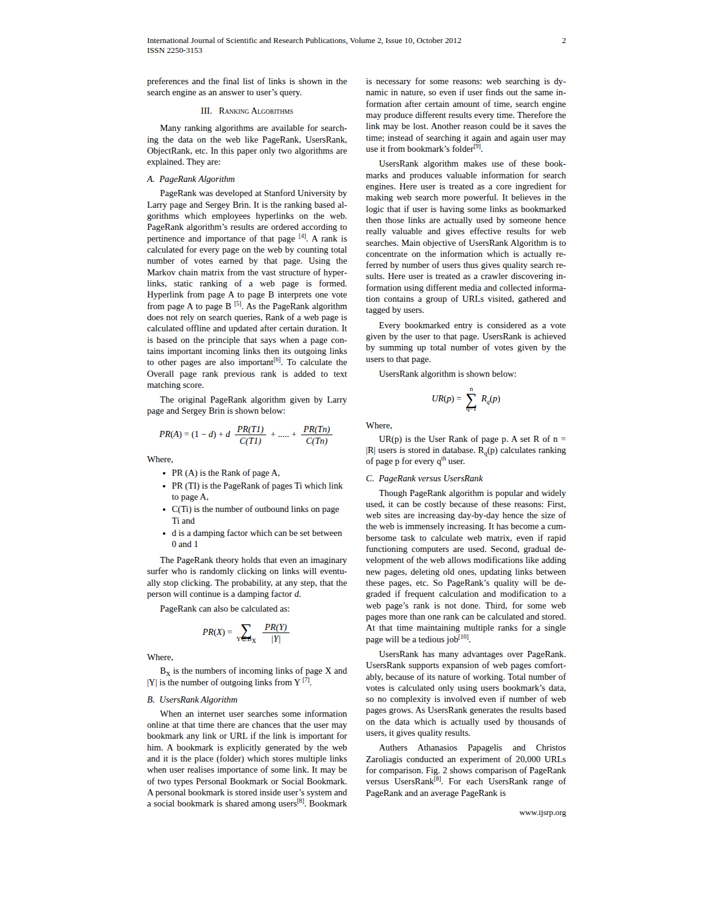International Journal of Scientific and Research Publications, Volume 2, Issue 10, October 2012
ISSN 2250-3153
2
preferences and the final list of links is shown in the search engine as an answer to user’s query.
III. Ranking Algorithms
Many ranking algorithms are available for searching the data on the web like PageRank, UsersRank, ObjectRank, etc. In this paper only two algorithms are explained. They are:
A. PageRank Algorithm
PageRank was developed at Stanford University by Larry page and Sergey Brin. It is the ranking based algorithms which employees hyperlinks on the web. PageRank algorithm’s results are ordered according to pertinence and importance of that page [4]. A rank is calculated for every page on the web by counting total number of votes earned by that page. Using the Markov chain matrix from the vast structure of hyperlinks, static ranking of a web page is formed. Hyperlink from page A to page B interprets one vote from page A to page B [5]. As the PageRank algorithm does not rely on search queries, Rank of a web page is calculated offline and updated after certain duration. It is based on the principle that says when a page contains important incoming links then its outgoing links to other pages are also important[6]. To calculate the Overall page rank previous rank is added to text matching score.
The original PageRank algorithm given by Larry page and Sergey Brin is shown below:
PR(A) = (1 − d) + d PR(T1) C(T1) + ..... + PR(Tn) C(Tn)
Where,
PR (A) is the Rank of page A,
PR (TI) is the PageRank of pages Ti which link to page A,
C(Ti) is the number of outbound links on page Ti and
d is a damping factor which can be set between 0 and 1
The PageRank theory holds that even an imaginary surfer who is randomly clicking on links will eventually stop clicking. The probability, at any step, that the person will continue is a damping factor d.
PageRank can also be calculated as:
PR(X) = ∑Y∈BX PR(Y)|Y|
Where,
BX is the numbers of incoming links of page X and |Y| is the number of outgoing links from Y [7].
B. UsersRank Algorithm
When an internet user searches some information online at that time there are chances that the user may bookmark any link or URL if the link is important for him. A bookmark is explicitly generated by the web and it is the place (folder) which stores multiple links when user realises importance of some link. It may be of two types Personal Bookmark or Social Bookmark. A personal bookmark is stored inside user’s system and a social bookmark is shared among users[8]. Bookmark is necessary for some reasons: web searching is dynamic in nature, so even if user finds out the same information after certain amount of time, search engine may produce different results every time. Therefore the link may be lost. Another reason could be it saves the time; instead of searching it again and again user may use it from bookmark’s folder[9].
UsersRank algorithm makes use of these bookmarks and produces valuable information for search engines. Here user is treated as a core ingredient for making web search more powerful. It believes in the logic that if user is having some links as bookmarked then those links are actually used by someone hence really valuable and gives effective results for web searches. Main objective of UsersRank Algorithm is to concentrate on the information which is actually referred by number of users thus gives quality search results. Here user is treated as a crawler discovering information using different media and collected information contains a group of URLs visited, gathered and tagged by users.
Every bookmarked entry is considered as a vote given by the user to that page. UsersRank is achieved by summing up total number of votes given by the users to that page.
UsersRank algorithm is shown below:
UR(p) = n∑q=1 Rq(p)
Where,
UR(p) is the User Rank of page p. A set R of n = |R| users is stored in database. Rq(p) calculates ranking of page p for every qth user.
C. PageRank versus UsersRank
Though PageRank algorithm is popular and widely used, it can be costly because of these reasons: First, web sites are increasing day-by-day hence the size of the web is immensely increasing. It has become a cumbersome task to calculate web matrix, even if rapid functioning computers are used. Second, gradual development of the web allows modifications like adding new pages, deleting old ones, updating links between these pages, etc. So PageRank’s quality will be degraded if frequent calculation and modification to a web page’s rank is not done. Third, for some web pages more than one rank can be calculated and stored. At that time maintaining multiple ranks for a single page will be a tedious job[10].
UsersRank has many advantages over PageRank. UsersRank supports expansion of web pages comfortably, because of its nature of working. Total number of votes is calculated only using users bookmark’s data, so no complexity is involved even if number of web pages grows. As UsersRank generates the results based on the data which is actually used by thousands of users, it gives quality results.
Authers Athanasios Papagelis and Christos Zaroliagis conducted an experiment of 20,000 URLs for comparison. Fig. 2 shows comparison of PageRank versus UsersRank[8]. For each UsersRank range of PageRank and an average PageRank is
www.ijsrp.org